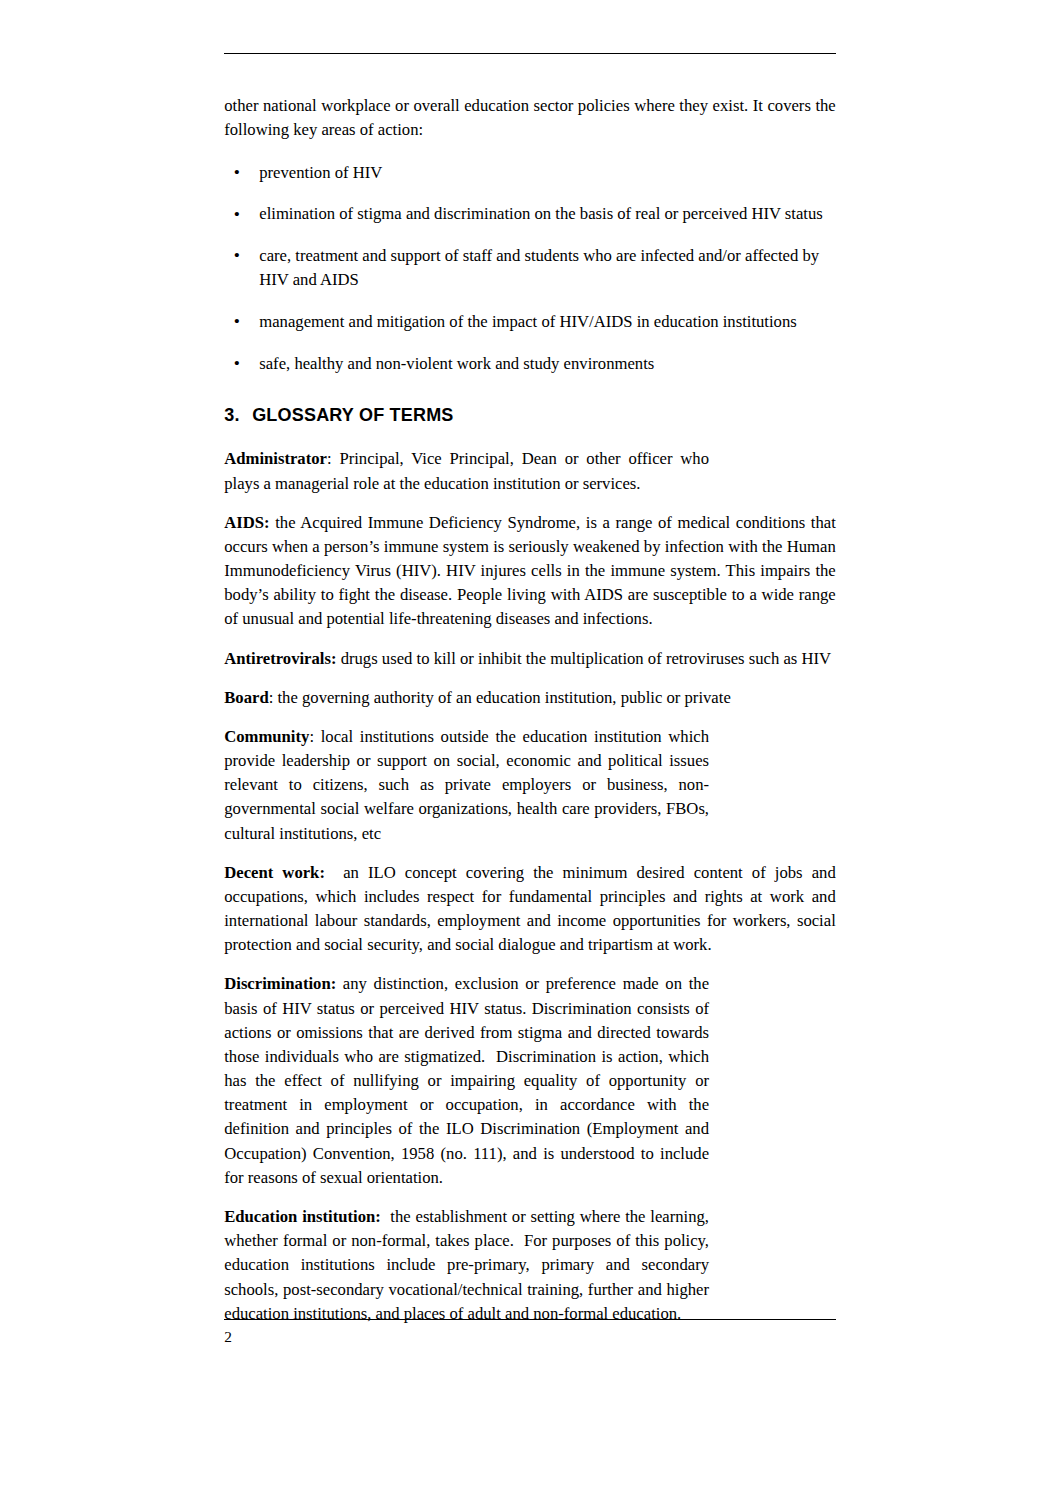other national workplace or overall education sector policies where they exist. It covers the following key areas of action:
prevention of HIV
elimination of stigma and discrimination on the basis of real or perceived HIV status
care, treatment and support of staff and students who are infected and/or affected by HIV and AIDS
management and mitigation of the impact of HIV/AIDS in education institutions
safe, healthy and non-violent work and study environments
3. GLOSSARY OF TERMS
Administrator: Principal, Vice Principal, Dean or other officer who plays a managerial role at the education institution or services.
AIDS: the Acquired Immune Deficiency Syndrome, is a range of medical conditions that occurs when a person’s immune system is seriously weakened by infection with the Human Immunodeficiency Virus (HIV). HIV injures cells in the immune system. This impairs the body’s ability to fight the disease. People living with AIDS are susceptible to a wide range of unusual and potential life-threatening diseases and infections.
Antiretrovirals: drugs used to kill or inhibit the multiplication of retroviruses such as HIV
Board: the governing authority of an education institution, public or private
Community: local institutions outside the education institution which provide leadership or support on social, economic and political issues relevant to citizens, such as private employers or business, non-governmental social welfare organizations, health care providers, FBOs, cultural institutions, etc
Decent work: an ILO concept covering the minimum desired content of jobs and occupations, which includes respect for fundamental principles and rights at work and international labour standards, employment and income opportunities for workers, social protection and social security, and social dialogue and tripartism at work.
Discrimination: any distinction, exclusion or preference made on the basis of HIV status or perceived HIV status. Discrimination consists of actions or omissions that are derived from stigma and directed towards those individuals who are stigmatized. Discrimination is action, which has the effect of nullifying or impairing equality of opportunity or treatment in employment or occupation, in accordance with the definition and principles of the ILO Discrimination (Employment and Occupation) Convention, 1958 (no. 111), and is understood to include for reasons of sexual orientation.
Education institution: the establishment or setting where the learning, whether formal or non-formal, takes place. For purposes of this policy, education institutions include pre-primary, primary and secondary schools, post-secondary vocational/technical training, further and higher education institutions, and places of adult and non-formal education.
2